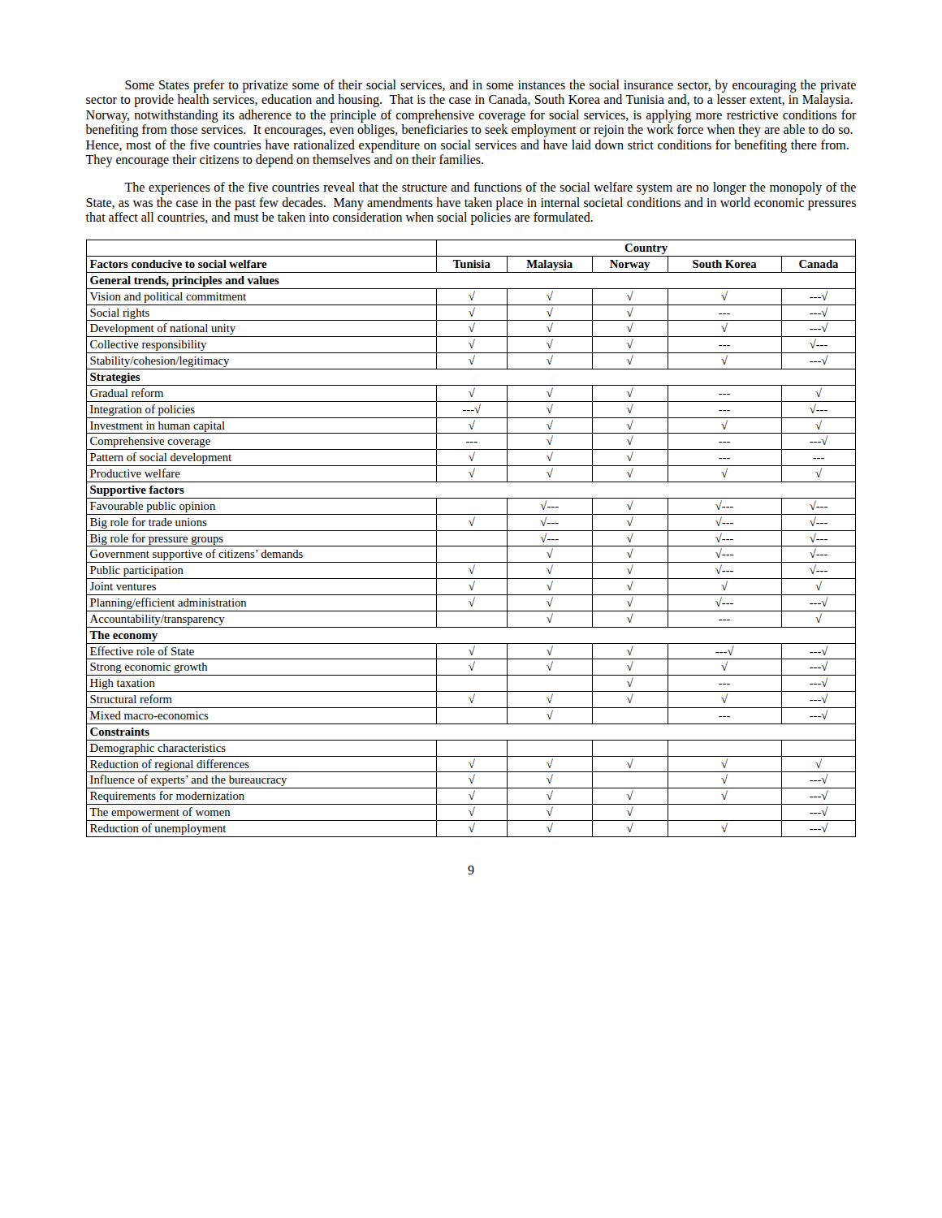Some States prefer to privatize some of their social services, and in some instances the social insurance sector, by encouraging the private sector to provide health services, education and housing. That is the case in Canada, South Korea and Tunisia and, to a lesser extent, in Malaysia. Norway, notwithstanding its adherence to the principle of comprehensive coverage for social services, is applying more restrictive conditions for benefiting from those services. It encourages, even obliges, beneficiaries to seek employment or rejoin the work force when they are able to do so. Hence, most of the five countries have rationalized expenditure on social services and have laid down strict conditions for benefiting there from. They encourage their citizens to depend on themselves and on their families.
The experiences of the five countries reveal that the structure and functions of the social welfare system are no longer the monopoly of the State, as was the case in the past few decades. Many amendments have taken place in internal societal conditions and in world economic pressures that affect all countries, and must be taken into consideration when social policies are formulated.
| | Country |
| --- | --- |
| Factors conducive to social welfare | Tunisia | Malaysia | Norway | South Korea | Canada |
| General trends, principles and values |
| Vision and political commitment | √ | √ | √ | √ | ---√ |
| Social rights | √ | √ | √ | --- | ---√ |
| Development of national unity | √ | √ | √ | √ | ---√ |
| Collective responsibility | √ | √ | √ | --- | √--- |
| Stability/cohesion/legitimacy | √ | √ | √ | √ | ---√ |
| Strategies |
| Gradual reform | √ | √ | √ | --- | √ |
| Integration of policies | ---√ | √ | √ | --- | √--- |
| Investment in human capital | √ | √ | √ | √ | √ |
| Comprehensive coverage | --- | √ | √ | --- | ---√ |
| Pattern of social development | √ | √ | √ | --- | --- |
| Productive welfare | √ | √ | √ | √ | √ |
| Supportive factors |
| Favourable public opinion | | √--- | √ | √--- | √--- |
| Big role for trade unions | √ | √--- | √ | √--- | √--- |
| Big role for pressure groups | | √--- | √ | √--- | √--- |
| Government supportive of citizens’ demands | | √ | √ | √--- | √--- |
| Public participation | √ | √ | √ | √--- | √--- |
| Joint ventures | √ | √ | √ | √ | √ |
| Planning/efficient administration | √ | √ | √ | √--- | ---√ |
| Accountability/transparency | | √ | √ | --- | √ |
| The economy |
| Effective role of State | √ | √ | √ | ---√ | ---√ |
| Strong economic growth | √ | √ | √ | √ | ---√ |
| High taxation | | | √ | --- | ---√ |
| Structural reform | √ | √ | √ | √ | ---√ |
| Mixed macro-economics | | √ | | --- | ---√ |
| Constraints |
| Demographic characteristics | | | | | |
| Reduction of regional differences | √ | √ | √ | √ | √ |
| Influence of experts’ and the bureaucracy | √ | √ | | √ | ---√ |
| Requirements for modernization | √ | √ | √ | √ | ---√ |
| The empowerment of women | √ | √ | √ | | ---√ |
| Reduction of unemployment | √ | √ | √ | √ | ---√ |
9